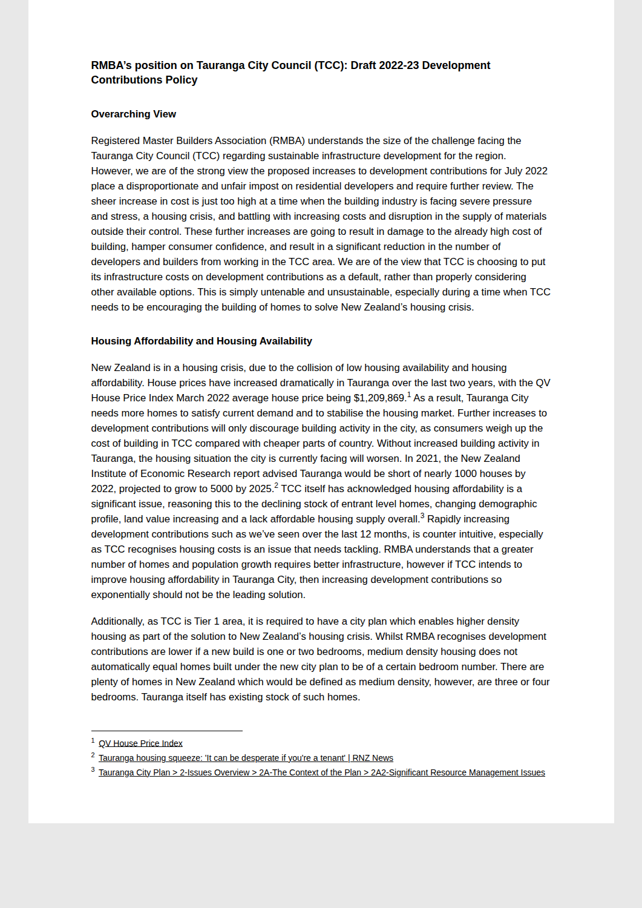RMBA’s position on Tauranga City Council (TCC): Draft 2022-23 Development Contributions Policy
Overarching View
Registered Master Builders Association (RMBA) understands the size of the challenge facing the Tauranga City Council (TCC) regarding sustainable infrastructure development for the region. However, we are of the strong view the proposed increases to development contributions for July 2022 place a disproportionate and unfair impost on residential developers and require further review. The sheer increase in cost is just too high at a time when the building industry is facing severe pressure and stress, a housing crisis, and battling with increasing costs and disruption in the supply of materials outside their control. These further increases are going to result in damage to the already high cost of building, hamper consumer confidence, and result in a significant reduction in the number of developers and builders from working in the TCC area. We are of the view that TCC is choosing to put its infrastructure costs on development contributions as a default, rather than properly considering other available options. This is simply untenable and unsustainable, especially during a time when TCC needs to be encouraging the building of homes to solve New Zealand’s housing crisis.
Housing Affordability and Housing Availability
New Zealand is in a housing crisis, due to the collision of low housing availability and housing affordability. House prices have increased dramatically in Tauranga over the last two years, with the QV House Price Index March 2022 average house price being $1,209,869.1 As a result, Tauranga City needs more homes to satisfy current demand and to stabilise the housing market. Further increases to development contributions will only discourage building activity in the city, as consumers weigh up the cost of building in TCC compared with cheaper parts of country. Without increased building activity in Tauranga, the housing situation the city is currently facing will worsen. In 2021, the New Zealand Institute of Economic Research report advised Tauranga would be short of nearly 1000 houses by 2022, projected to grow to 5000 by 2025.2 TCC itself has acknowledged housing affordability is a significant issue, reasoning this to the declining stock of entrant level homes, changing demographic profile, land value increasing and a lack affordable housing supply overall.3 Rapidly increasing development contributions such as we’ve seen over the last 12 months, is counter intuitive, especially as TCC recognises housing costs is an issue that needs tackling. RMBA understands that a greater number of homes and population growth requires better infrastructure, however if TCC intends to improve housing affordability in Tauranga City, then increasing development contributions so exponentially should not be the leading solution.
Additionally, as TCC is Tier 1 area, it is required to have a city plan which enables higher density housing as part of the solution to New Zealand’s housing crisis. Whilst RMBA recognises development contributions are lower if a new build is one or two bedrooms, medium density housing does not automatically equal homes built under the new city plan to be of a certain bedroom number. There are plenty of homes in New Zealand which would be defined as medium density, however, are three or four bedrooms. Tauranga itself has existing stock of such homes.
1 QV House Price Index
2 Tauranga housing squeeze: 'It can be desperate if you're a tenant' | RNZ News
3 Tauranga City Plan > 2-Issues Overview > 2A-The Context of the Plan > 2A2-Significant Resource Management Issues